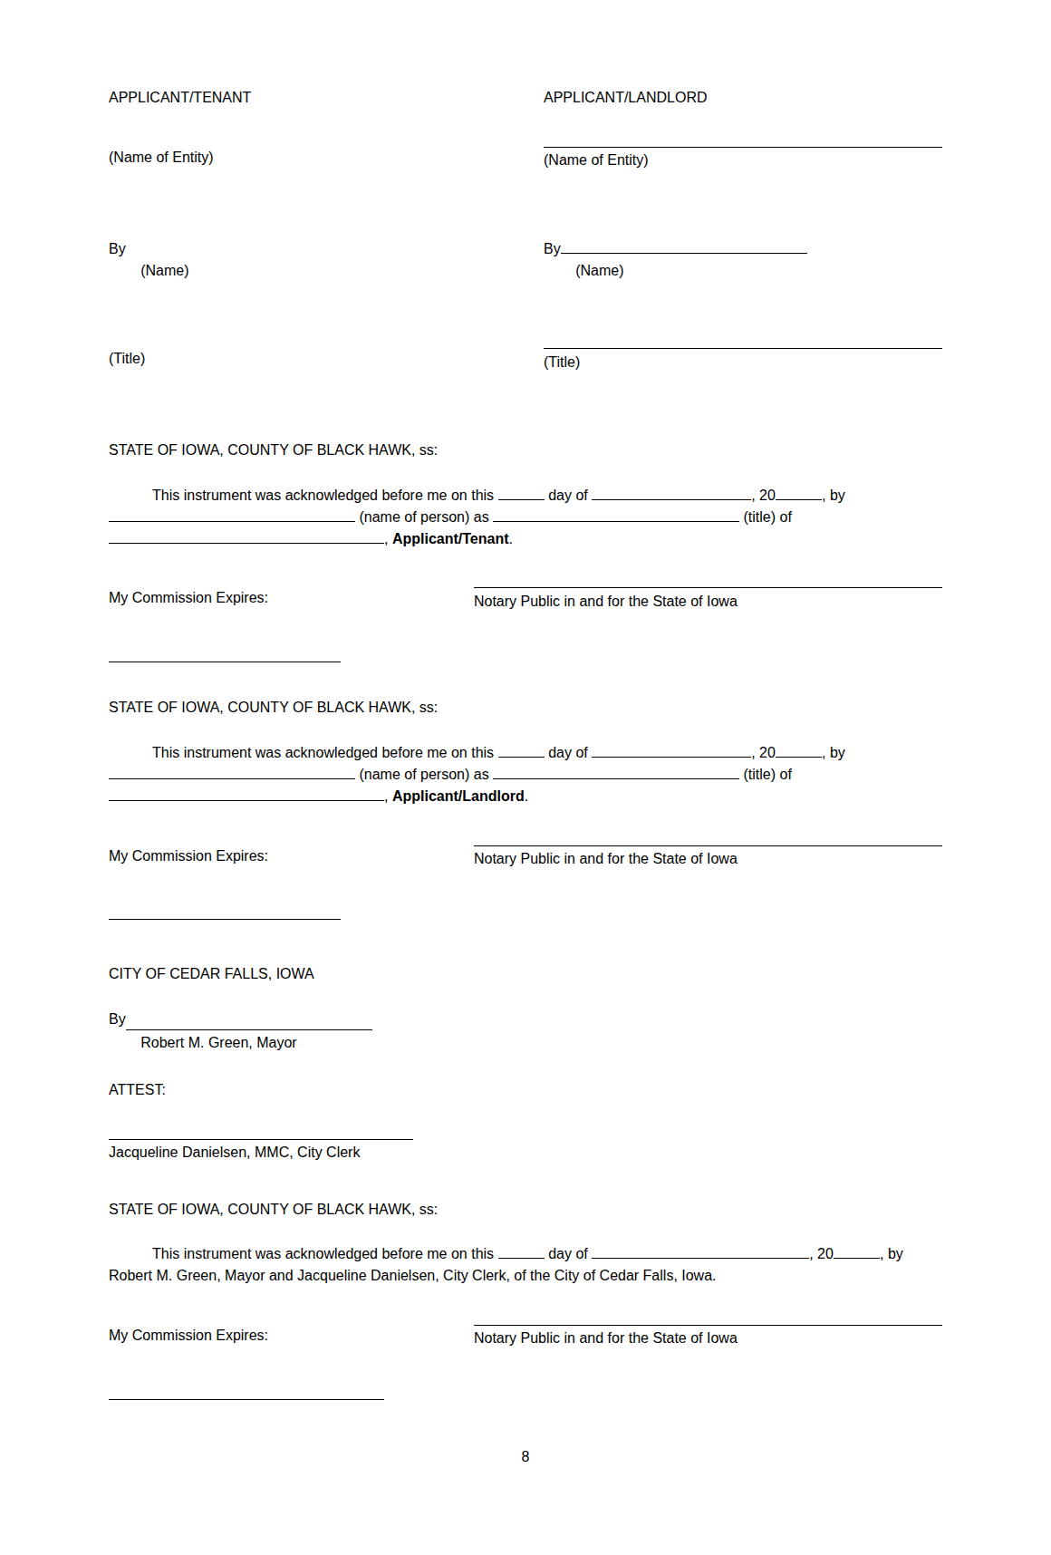APPLICANT/TENANT
APPLICANT/LANDLORD
(Name of Entity)
(Name of Entity)
By
(Name)
By
(Name)
(Title)
(Title)
STATE OF IOWA, COUNTY OF BLACK HAWK, ss:
This instrument was acknowledged before me on this day of , 20 , by (name of person) as (title) of , Applicant/Tenant.
My Commission Expires:
Notary Public in and for the State of Iowa
STATE OF IOWA, COUNTY OF BLACK HAWK, ss:
This instrument was acknowledged before me on this day of , 20 , by (name of person) as (title) of , Applicant/Landlord.
My Commission Expires:
Notary Public in and for the State of Iowa
CITY OF CEDAR FALLS, IOWA
By
Robert M. Green, Mayor
ATTEST:
Jacqueline Danielsen, MMC, City Clerk
STATE OF IOWA, COUNTY OF BLACK HAWK, ss:
This instrument was acknowledged before me on this day of , 20 , by Robert M. Green, Mayor and Jacqueline Danielsen, City Clerk, of the City of Cedar Falls, Iowa.
My Commission Expires:
Notary Public in and for the State of Iowa
8